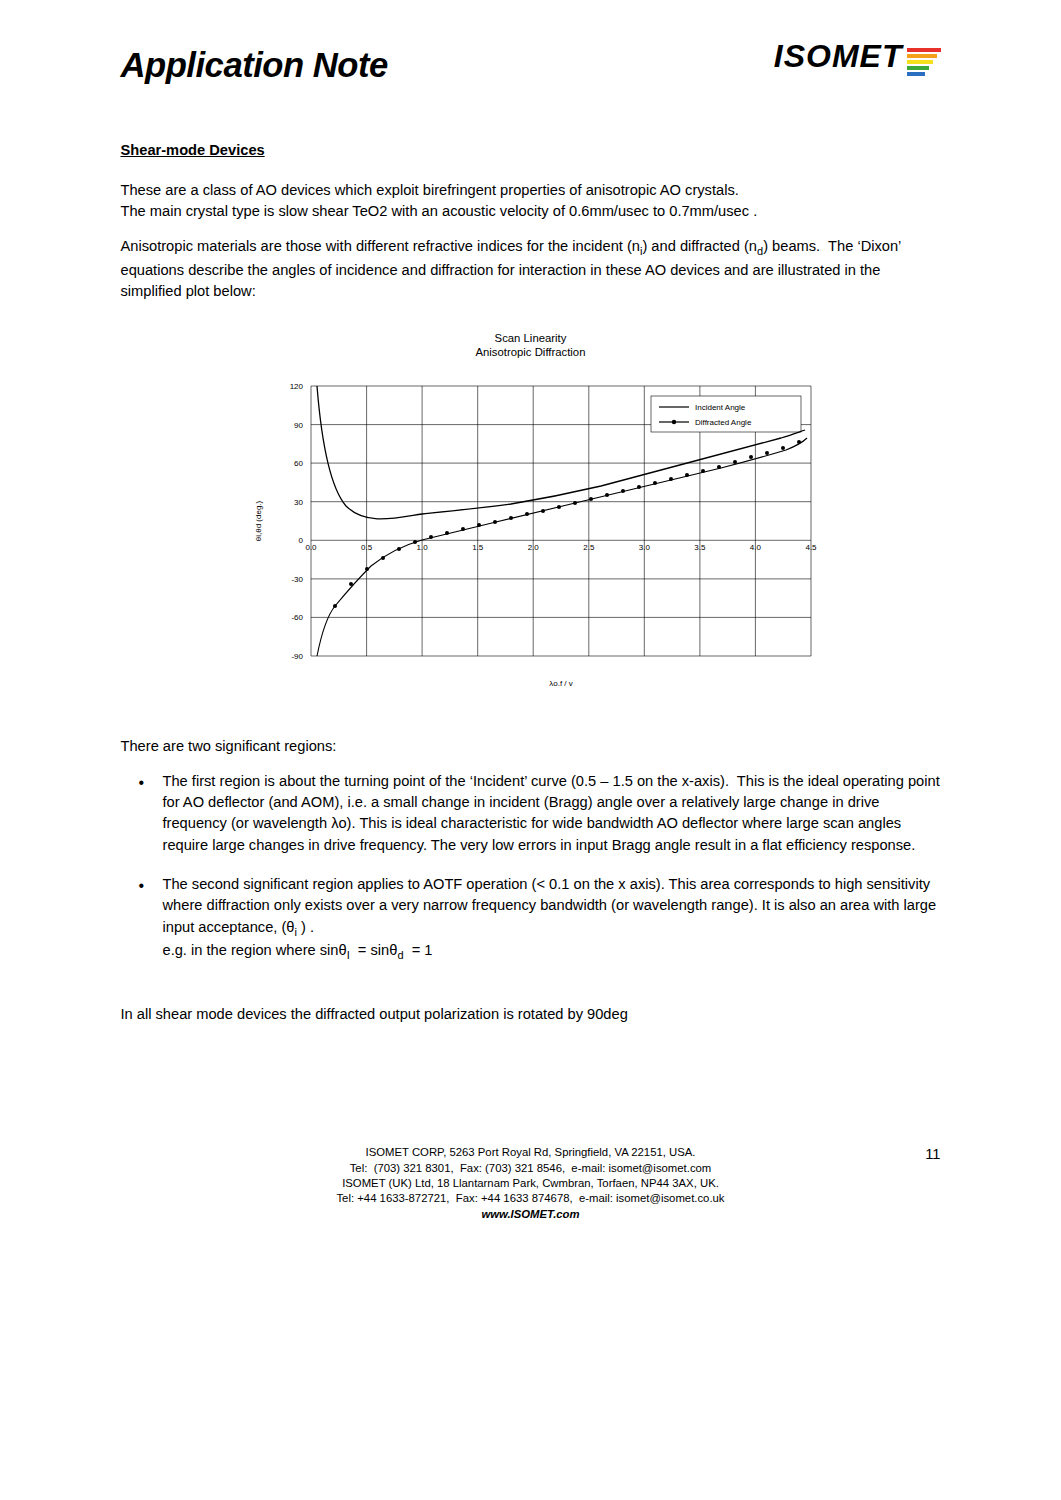Application Note
ISOMET
Shear-mode Devices
These are a class of AO devices which exploit birefringent properties of anisotropic AO crystals.
The main crystal type is slow shear TeO2 with an acoustic velocity of 0.6mm/usec to 0.7mm/usec .
Anisotropic materials are those with different refractive indices for the incident (ni) and diffracted (nd) beams. The ‘Dixon’ equations describe the angles of incidence and diffraction for interaction in these AO devices and are illustrated in the simplified plot below:
Scan Linearity
Anisotropic Diffraction
120 90 60 30 0 -30 -60 -90 θi,θd (deg.) 0.0 0.5 1.0 1.5 2.0 2.5 3.0 3.5 4.0 4.5 λo.f / v Incident Angle Diffracted Angle
There are two significant regions:
The first region is about the turning point of the ‘Incident’ curve (0.5 – 1.5 on the x-axis). This is the ideal operating point for AO deflector (and AOM), i.e. a small change in incident (Bragg) angle over a relatively large change in drive frequency (or wavelength λo). This is ideal characteristic for wide bandwidth AO deflector where large scan angles require large changes in drive frequency. The very low errors in input Bragg angle result in a flat efficiency response.
The second significant region applies to AOTF operation (< 0.1 on the x axis). This area corresponds to high sensitivity where diffraction only exists over a very narrow frequency bandwidth (or wavelength range). It is also an area with large input acceptance, (θi ) .
e.g. in the region where sinθI = sinθd = 1
In all shear mode devices the diffracted output polarization is rotated by 90deg
11 ISOMET CORP, 5263 Port Royal Rd, Springfield, VA 22151, USA.
Tel: (703) 321 8301, Fax: (703) 321 8546, e-mail: isomet@isomet.com
ISOMET (UK) Ltd, 18 Llantarnam Park, Cwmbran, Torfaen, NP44 3AX, UK.
Tel: +44 1633-872721, Fax: +44 1633 874678, e-mail: isomet@isomet.co.uk
www.ISOMET.com